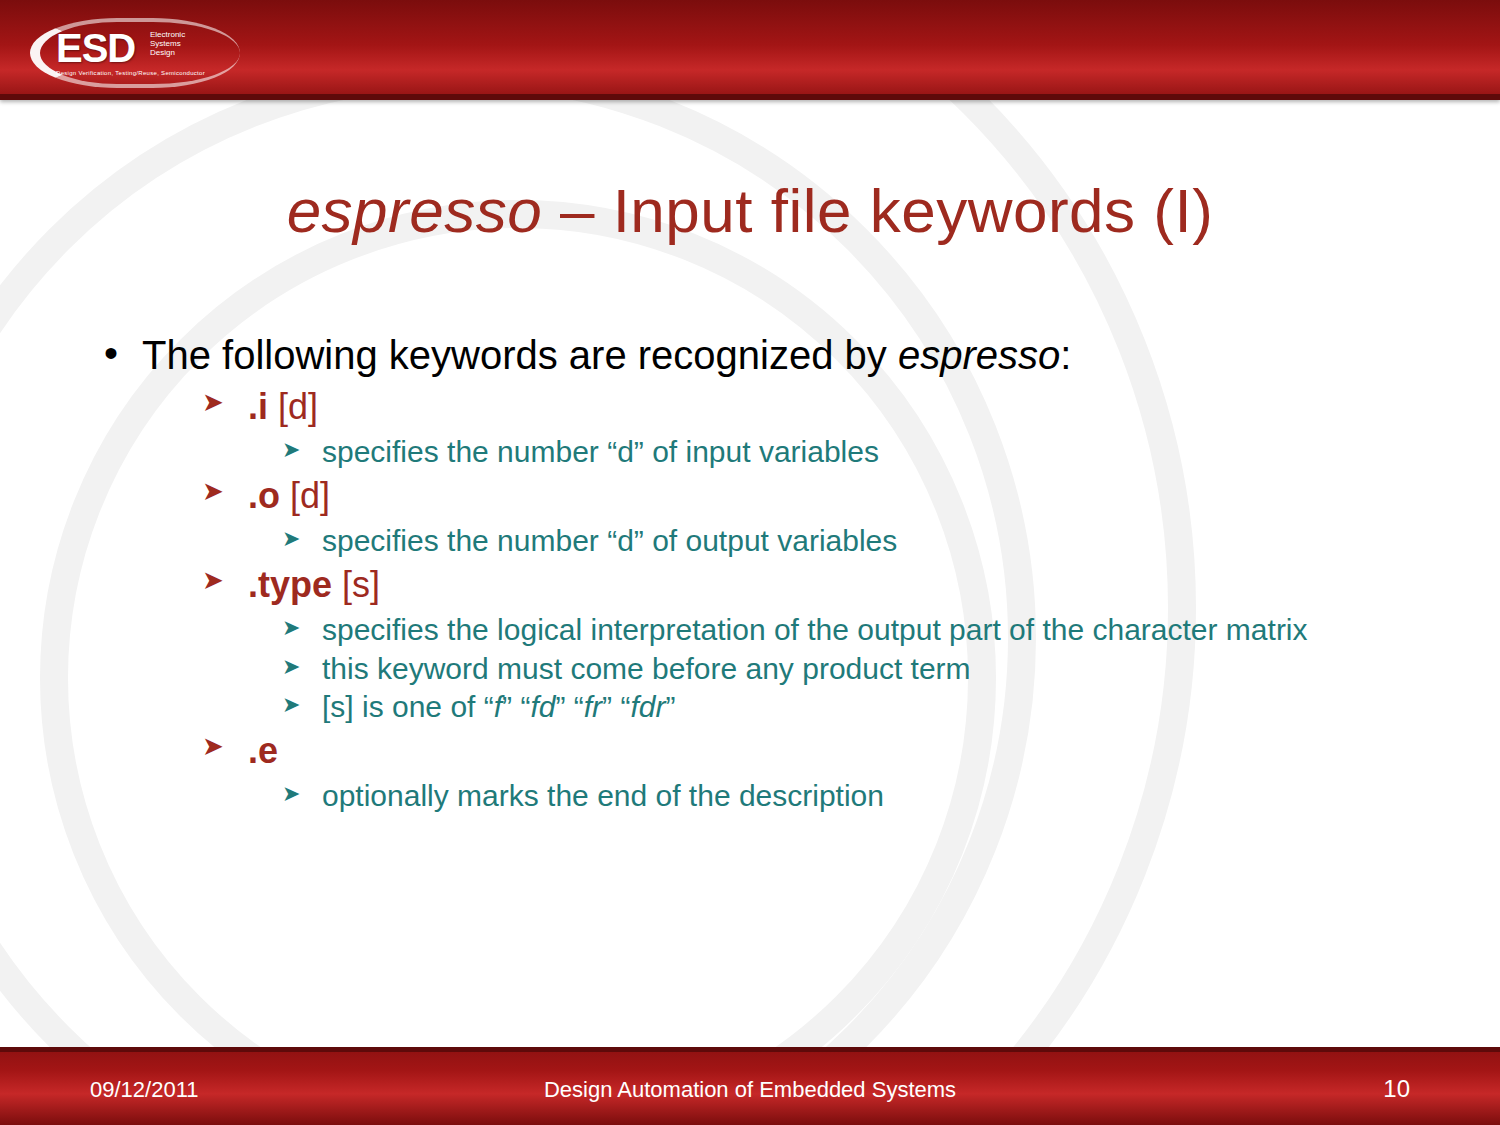ESD
Electronic
Systems
Design
Design Verification, Testing/Reuse, Semiconductor
espresso – Input file keywords (I)
The following keywords are recognized by espresso:
.i [d]
specifies the number “d” of input variables
.o [d]
specifies the number “d” of output variables
.type [s]
specifies the logical interpretation of the output part of the character matrix
this keyword must come before any product term
[s] is one of “f” “fd” “fr” “fdr”
.e
optionally marks the end of the description
09/12/2011
Design Automation of Embedded Systems
10